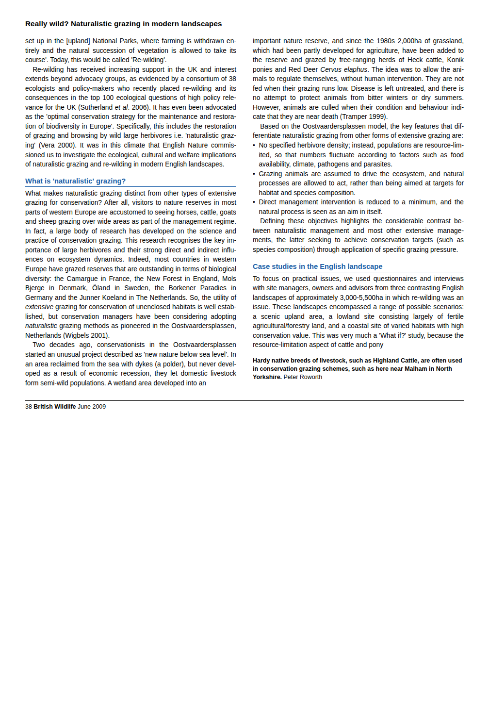Really wild? Naturalistic grazing in modern landscapes
set up in the [upland] National Parks, where farming is withdrawn entirely and the natural succession of vegetation is allowed to take its course'. Today, this would be called 'Re-wilding'.
Re-wilding has received increasing support in the UK and interest extends beyond advocacy groups, as evidenced by a consortium of 38 ecologists and policy-makers who recently placed re-wilding and its consequences in the top 100 ecological questions of high policy relevance for the UK (Sutherland et al. 2006). It has even been advocated as the 'optimal conservation strategy for the maintenance and restoration of biodiversity in Europe'. Specifically, this includes the restoration of grazing and browsing by wild large herbivores i.e. 'naturalistic grazing' (Vera 2000). It was in this climate that English Nature commissioned us to investigate the ecological, cultural and welfare implications of naturalistic grazing and re-wilding in modern English landscapes.
What is 'naturalistic' grazing?
What makes naturalistic grazing distinct from other types of extensive grazing for conservation? After all, visitors to nature reserves in most parts of western Europe are accustomed to seeing horses, cattle, goats and sheep grazing over wide areas as part of the management regime. In fact, a large body of research has developed on the science and practice of conservation grazing. This research recognises the key importance of large herbivores and their strong direct and indirect influences on ecosystem dynamics. Indeed, most countries in western Europe have grazed reserves that are outstanding in terms of biological diversity: the Camargue in France, the New Forest in England, Mols Bjerge in Denmark, Öland in Sweden, the Borkener Paradies in Germany and the Junner Koeland in The Netherlands. So, the utility of extensive grazing for conservation of unenclosed habitats is well established, but conservation managers have been considering adopting naturalistic grazing methods as pioneered in the Oostvaardersplassen, Netherlands (Wigbels 2001).
Two decades ago, conservationists in the Oostvaardersplassen started an unusual project described as 'new nature below sea level'. In an area reclaimed from the sea with dykes (a polder), but never developed as a result of economic recession, they let domestic livestock form semi-wild populations. A wetland area developed into an
important nature reserve, and since the 1980s 2,000ha of grassland, which had been partly developed for agriculture, have been added to the reserve and grazed by free-ranging herds of Heck cattle, Konik ponies and Red Deer Cervus elaphus. The idea was to allow the animals to regulate themselves, without human intervention. They are not fed when their grazing runs low. Disease is left untreated, and there is no attempt to protect animals from bitter winters or dry summers. However, animals are culled when their condition and behaviour indicate that they are near death (Tramper 1999).
Based on the Oostvaardersplassen model, the key features that differentiate naturalistic grazing from other forms of extensive grazing are:
No specified herbivore density; instead, populations are resource-limited, so that numbers fluctuate according to factors such as food availability, climate, pathogens and parasites.
Grazing animals are assumed to drive the ecosystem, and natural processes are allowed to act, rather than being aimed at targets for habitat and species composition.
Direct management intervention is reduced to a minimum, and the natural process is seen as an aim in itself.
Defining these objectives highlights the considerable contrast between naturalistic management and most other extensive managements, the latter seeking to achieve conservation targets (such as species composition) through application of specific grazing pressure.
Case studies in the English landscape
To focus on practical issues, we used questionnaires and interviews with site managers, owners and advisors from three contrasting English landscapes of approximately 3,000-5,500ha in which re-wilding was an issue. These landscapes encompassed a range of possible scenarios: a scenic upland area, a lowland site consisting largely of fertile agricultural/forestry land, and a coastal site of varied habitats with high conservation value. This was very much a 'What if?' study, because the resource-limitation aspect of cattle and pony
Hardy native breeds of livestock, such as Highland Cattle, are often used in conservation grazing schemes, such as here near Malham in North Yorkshire. Peter Roworth
38 British Wildlife June 2009